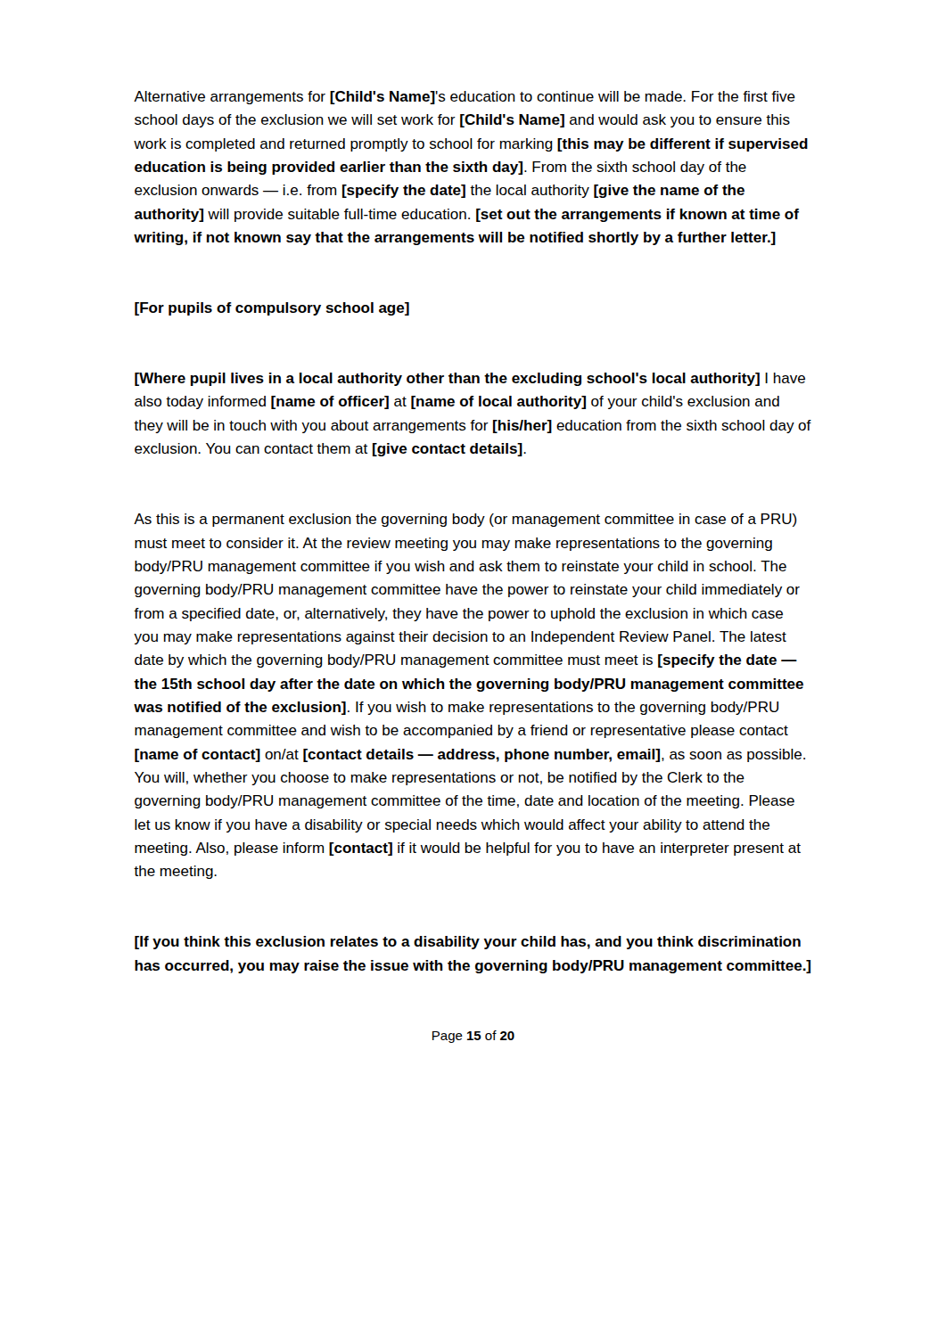Alternative arrangements for [Child's Name]'s education to continue will be made. For the first five school days of the exclusion we will set work for [Child's Name] and would ask you to ensure this work is completed and returned promptly to school for marking [this may be different if supervised education is being provided earlier than the sixth day]. From the sixth school day of the exclusion onwards — i.e. from [specify the date] the local authority [give the name of the authority] will provide suitable full-time education. [set out the arrangements if known at time of writing, if not known say that the arrangements will be notified shortly by a further letter.]
[For pupils of compulsory school age]
[Where pupil lives in a local authority other than the excluding school's local authority] I have also today informed [name of officer] at [name of local authority] of your child's exclusion and they will be in touch with you about arrangements for [his/her] education from the sixth school day of exclusion. You can contact them at [give contact details].
As this is a permanent exclusion the governing body (or management committee in case of a PRU) must meet to consider it. At the review meeting you may make representations to the governing body/PRU management committee if you wish and ask them to reinstate your child in school. The governing body/PRU management committee have the power to reinstate your child immediately or from a specified date, or, alternatively, they have the power to uphold the exclusion in which case you may make representations against their decision to an Independent Review Panel. The latest date by which the governing body/PRU management committee must meet is [specify the date — the 15th school day after the date on which the governing body/PRU management committee was notified of the exclusion]. If you wish to make representations to the governing body/PRU management committee and wish to be accompanied by a friend or representative please contact [name of contact] on/at [contact details — address, phone number, email], as soon as possible. You will, whether you choose to make representations or not, be notified by the Clerk to the governing body/PRU management committee of the time, date and location of the meeting. Please let us know if you have a disability or special needs which would affect your ability to attend the meeting. Also, please inform [contact] if it would be helpful for you to have an interpreter present at the meeting.
[If you think this exclusion relates to a disability your child has, and you think discrimination has occurred, you may raise the issue with the governing body/PRU management committee.]
Page 15 of 20